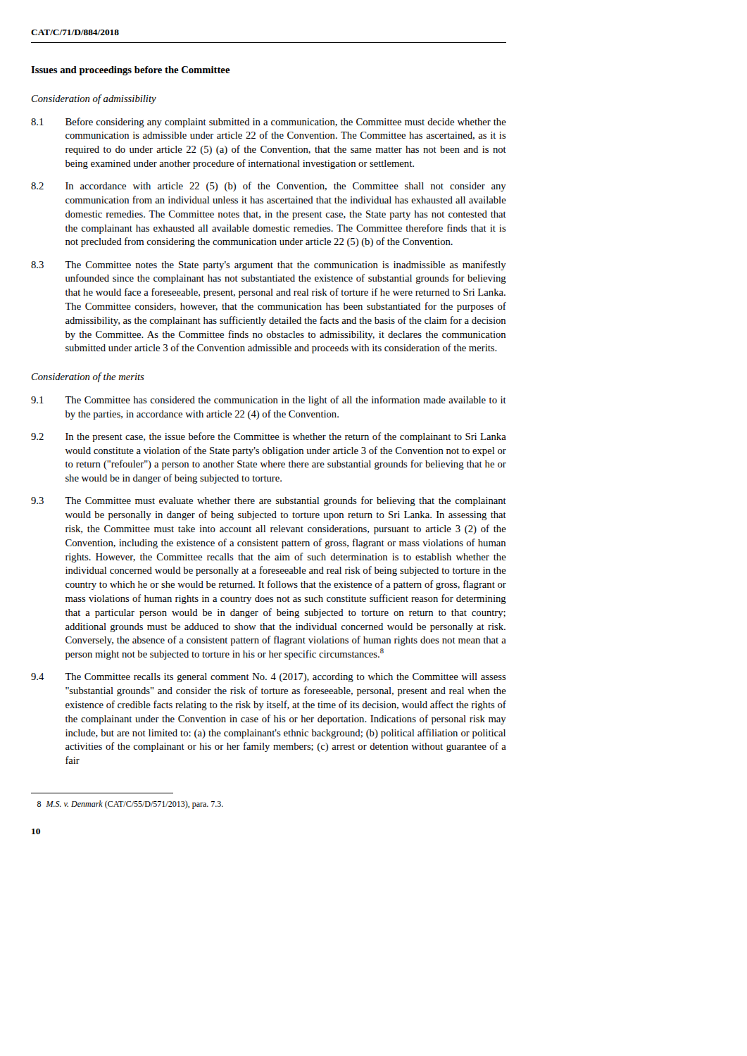CAT/C/71/D/884/2018
Issues and proceedings before the Committee
Consideration of admissibility
8.1
Before considering any complaint submitted in a communication, the Committee must decide whether the communication is admissible under article 22 of the Convention. The Committee has ascertained, as it is required to do under article 22 (5) (a) of the Convention, that the same matter has not been and is not being examined under another procedure of international investigation or settlement.
8.2
In accordance with article 22 (5) (b) of the Convention, the Committee shall not consider any communication from an individual unless it has ascertained that the individual has exhausted all available domestic remedies. The Committee notes that, in the present case, the State party has not contested that the complainant has exhausted all available domestic remedies. The Committee therefore finds that it is not precluded from considering the communication under article 22 (5) (b) of the Convention.
8.3
The Committee notes the State party's argument that the communication is inadmissible as manifestly unfounded since the complainant has not substantiated the existence of substantial grounds for believing that he would face a foreseeable, present, personal and real risk of torture if he were returned to Sri Lanka. The Committee considers, however, that the communication has been substantiated for the purposes of admissibility, as the complainant has sufficiently detailed the facts and the basis of the claim for a decision by the Committee. As the Committee finds no obstacles to admissibility, it declares the communication submitted under article 3 of the Convention admissible and proceeds with its consideration of the merits.
Consideration of the merits
9.1
The Committee has considered the communication in the light of all the information made available to it by the parties, in accordance with article 22 (4) of the Convention.
9.2
In the present case, the issue before the Committee is whether the return of the complainant to Sri Lanka would constitute a violation of the State party's obligation under article 3 of the Convention not to expel or to return ("refouler") a person to another State where there are substantial grounds for believing that he or she would be in danger of being subjected to torture.
9.3
The Committee must evaluate whether there are substantial grounds for believing that the complainant would be personally in danger of being subjected to torture upon return to Sri Lanka. In assessing that risk, the Committee must take into account all relevant considerations, pursuant to article 3 (2) of the Convention, including the existence of a consistent pattern of gross, flagrant or mass violations of human rights. However, the Committee recalls that the aim of such determination is to establish whether the individual concerned would be personally at a foreseeable and real risk of being subjected to torture in the country to which he or she would be returned. It follows that the existence of a pattern of gross, flagrant or mass violations of human rights in a country does not as such constitute sufficient reason for determining that a particular person would be in danger of being subjected to torture on return to that country; additional grounds must be adduced to show that the individual concerned would be personally at risk. Conversely, the absence of a consistent pattern of flagrant violations of human rights does not mean that a person might not be subjected to torture in his or her specific circumstances.8
9.4
The Committee recalls its general comment No. 4 (2017), according to which the Committee will assess "substantial grounds" and consider the risk of torture as foreseeable, personal, present and real when the existence of credible facts relating to the risk by itself, at the time of its decision, would affect the rights of the complainant under the Convention in case of his or her deportation. Indications of personal risk may include, but are not limited to: (a) the complainant's ethnic background; (b) political affiliation or political activities of the complainant or his or her family members; (c) arrest or detention without guarantee of a fair
8
M.S. v. Denmark (CAT/C/55/D/571/2013), para. 7.3.
10